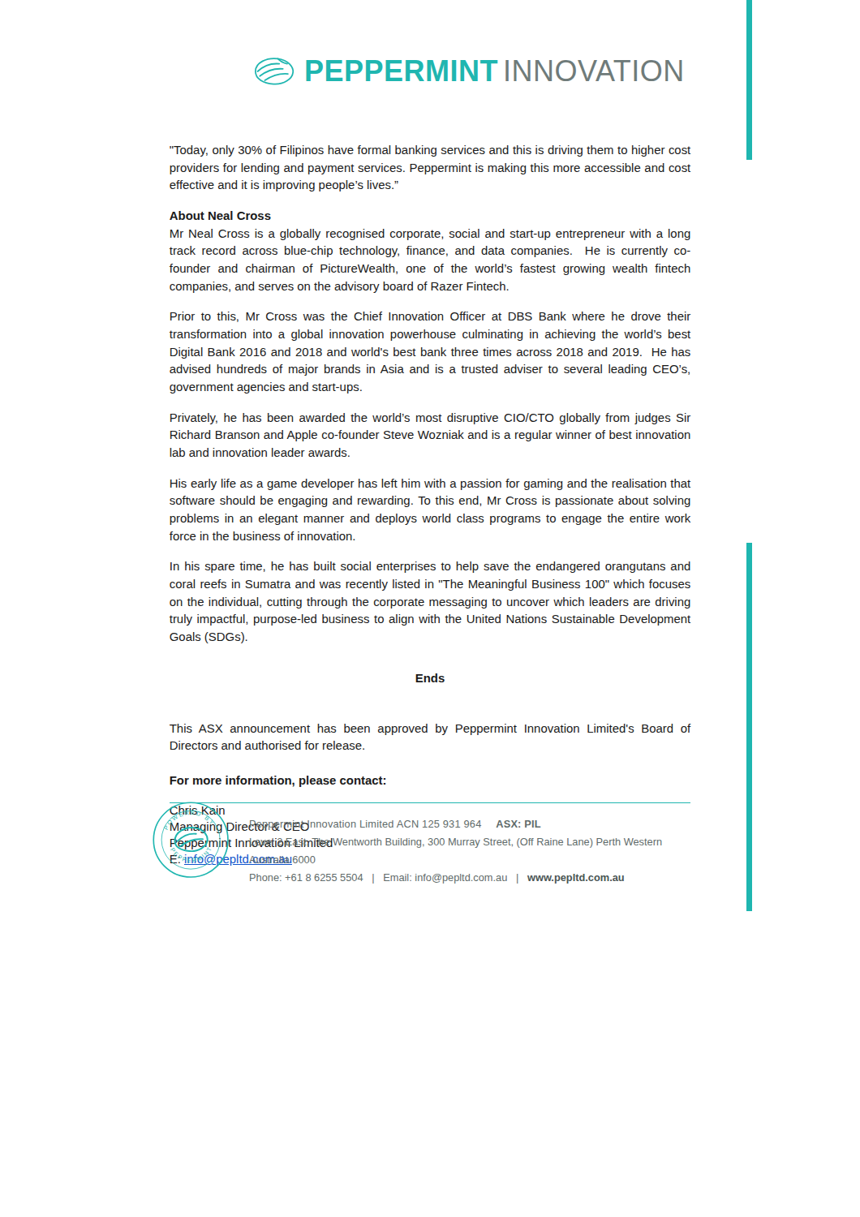PEPPERMINT INNOVATION
"Today, only 30% of Filipinos have formal banking services and this is driving them to higher cost providers for lending and payment services. Peppermint is making this more accessible and cost effective and it is improving people’s lives.”
About Neal Cross
Mr Neal Cross is a globally recognised corporate, social and start-up entrepreneur with a long track record across blue-chip technology, finance, and data companies. He is currently co-founder and chairman of PictureWealth, one of the world’s fastest growing wealth fintech companies, and serves on the advisory board of Razer Fintech.
Prior to this, Mr Cross was the Chief Innovation Officer at DBS Bank where he drove their transformation into a global innovation powerhouse culminating in achieving the world’s best Digital Bank 2016 and 2018 and world's best bank three times across 2018 and 2019. He has advised hundreds of major brands in Asia and is a trusted adviser to several leading CEO’s, government agencies and start-ups.
Privately, he has been awarded the world’s most disruptive CIO/CTO globally from judges Sir Richard Branson and Apple co-founder Steve Wozniak and is a regular winner of best innovation lab and innovation leader awards.
His early life as a game developer has left him with a passion for gaming and the realisation that software should be engaging and rewarding. To this end, Mr Cross is passionate about solving problems in an elegant manner and deploys world class programs to engage the entire work force in the business of innovation.
In his spare time, he has built social enterprises to help save the endangered orangutans and coral reefs in Sumatra and was recently listed in "The Meaningful Business 100" which focuses on the individual, cutting through the corporate messaging to uncover which leaders are driving truly impactful, purpose-led business to align with the United Nations Sustainable Development Goals (SDGs).
Ends
This ASX announcement has been approved by Peppermint Innovation Limited's Board of Directors and authorised for release.
For more information, please contact:
Chris Kain
Managing Director & CEO
Peppermint Innovation Limited
E: info@pepltd.com.au
POWERED BY PEPPERMINT
Peppermint Innovation Limited ACN 125 931 964 ASX: PIL
Level 2 East, The Wentworth Building, 300 Murray Street, (Off Raine Lane) Perth Western Australia 6000
Phone: +61 8 6255 5504 | Email: info@pepltd.com.au | www.pepltd.com.au